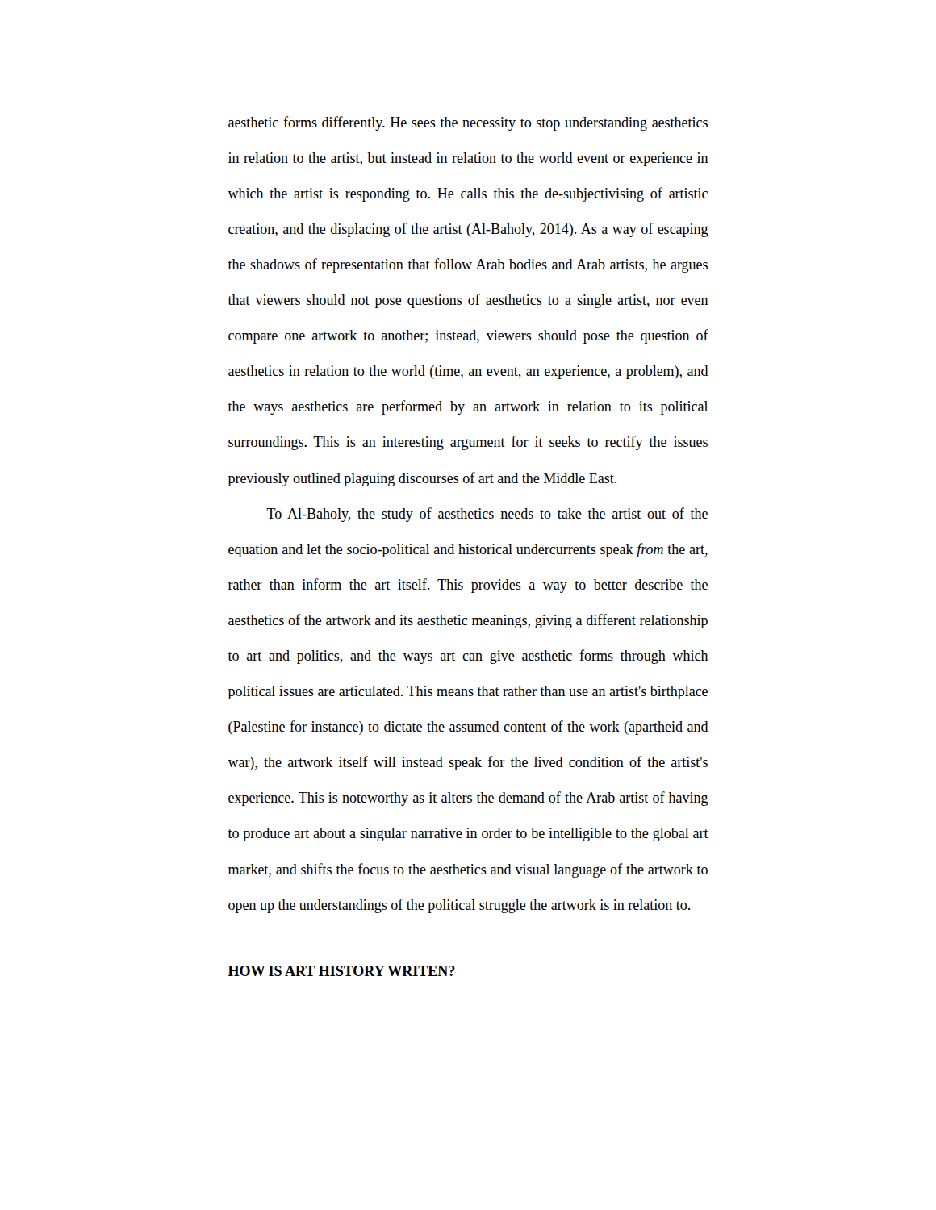aesthetic forms differently. He sees the necessity to stop understanding aesthetics in relation to the artist, but instead in relation to the world event or experience in which the artist is responding to. He calls this the de-subjectivising of artistic creation, and the displacing of the artist (Al-Baholy, 2014). As a way of escaping the shadows of representation that follow Arab bodies and Arab artists, he argues that viewers should not pose questions of aesthetics to a single artist, nor even compare one artwork to another; instead, viewers should pose the question of aesthetics in relation to the world (time, an event, an experience, a problem), and the ways aesthetics are performed by an artwork in relation to its political surroundings. This is an interesting argument for it seeks to rectify the issues previously outlined plaguing discourses of art and the Middle East.
To Al-Baholy, the study of aesthetics needs to take the artist out of the equation and let the socio-political and historical undercurrents speak from the art, rather than inform the art itself. This provides a way to better describe the aesthetics of the artwork and its aesthetic meanings, giving a different relationship to art and politics, and the ways art can give aesthetic forms through which political issues are articulated. This means that rather than use an artist's birthplace (Palestine for instance) to dictate the assumed content of the work (apartheid and war), the artwork itself will instead speak for the lived condition of the artist's experience. This is noteworthy as it alters the demand of the Arab artist of having to produce art about a singular narrative in order to be intelligible to the global art market, and shifts the focus to the aesthetics and visual language of the artwork to open up the understandings of the political struggle the artwork is in relation to.
HOW IS ART HISTORY WRITEN?